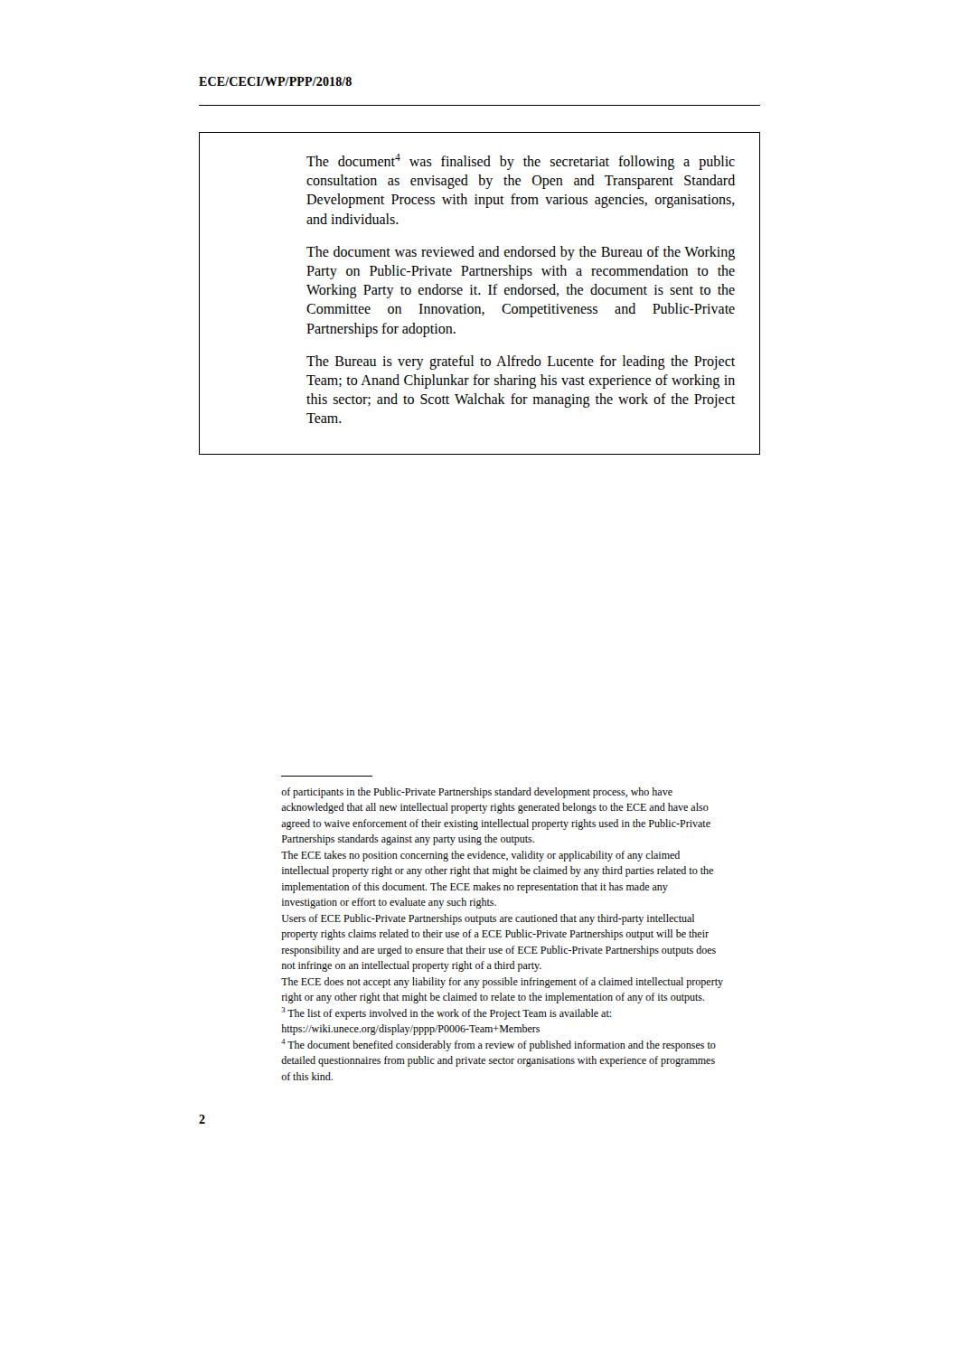ECE/CECI/WP/PPP/2018/8
The document4 was finalised by the secretariat following a public consultation as envisaged by the Open and Transparent Standard Development Process with input from various agencies, organisations, and individuals.
The document was reviewed and endorsed by the Bureau of the Working Party on Public-Private Partnerships with a recommendation to the Working Party to endorse it. If endorsed, the document is sent to the Committee on Innovation, Competitiveness and Public-Private Partnerships for adoption.
The Bureau is very grateful to Alfredo Lucente for leading the Project Team; to Anand Chiplunkar for sharing his vast experience of working in this sector; and to Scott Walchak for managing the work of the Project Team.
of participants in the Public-Private Partnerships standard development process, who have
acknowledged that all new intellectual property rights generated belongs to the ECE and have also
agreed to waive enforcement of their existing intellectual property rights used in the Public-Private
Partnerships standards against any party using the outputs.
The ECE takes no position concerning the evidence, validity or applicability of any claimed
intellectual property right or any other right that might be claimed by any third parties related to the
implementation of this document. The ECE makes no representation that it has made any
investigation or effort to evaluate any such rights.
Users of ECE Public-Private Partnerships outputs are cautioned that any third-party intellectual
property rights claims related to their use of a ECE Public-Private Partnerships output will be their
responsibility and are urged to ensure that their use of ECE Public-Private Partnerships outputs does
not infringe on an intellectual property right of a third party.
The ECE does not accept any liability for any possible infringement of a claimed intellectual property
right or any other right that might be claimed to relate to the implementation of any of its outputs.
3 The list of experts involved in the work of the Project Team is available at:
https://wiki.unece.org/display/pppp/P0006-Team+Members
4 The document benefited considerably from a review of published information and the responses to
detailed questionnaires from public and private sector organisations with experience of programmes
of this kind.
2